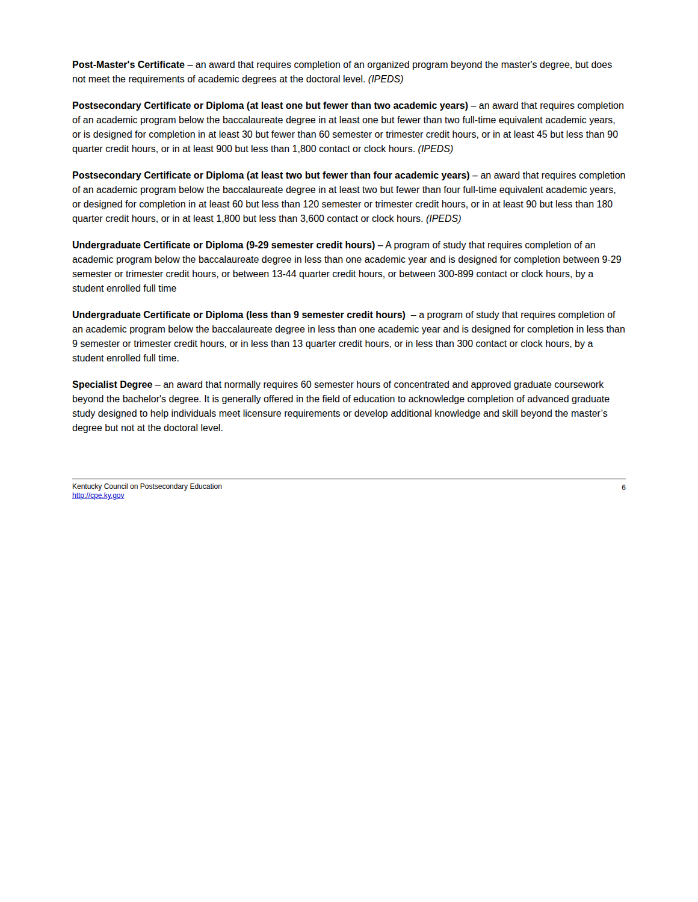Post-Master's Certificate – an award that requires completion of an organized program beyond the master's degree, but does not meet the requirements of academic degrees at the doctoral level. (IPEDS)
Postsecondary Certificate or Diploma (at least one but fewer than two academic years) – an award that requires completion of an academic program below the baccalaureate degree in at least one but fewer than two full-time equivalent academic years, or is designed for completion in at least 30 but fewer than 60 semester or trimester credit hours, or in at least 45 but less than 90 quarter credit hours, or in at least 900 but less than 1,800 contact or clock hours. (IPEDS)
Postsecondary Certificate or Diploma (at least two but fewer than four academic years) – an award that requires completion of an academic program below the baccalaureate degree in at least two but fewer than four full-time equivalent academic years, or designed for completion in at least 60 but less than 120 semester or trimester credit hours, or in at least 90 but less than 180 quarter credit hours, or in at least 1,800 but less than 3,600 contact or clock hours. (IPEDS)
Undergraduate Certificate or Diploma (9-29 semester credit hours) – A program of study that requires completion of an academic program below the baccalaureate degree in less than one academic year and is designed for completion between 9-29 semester or trimester credit hours, or between 13-44 quarter credit hours, or between 300-899 contact or clock hours, by a student enrolled full time
Undergraduate Certificate or Diploma (less than 9 semester credit hours) – a program of study that requires completion of an academic program below the baccalaureate degree in less than one academic year and is designed for completion in less than 9 semester or trimester credit hours, or in less than 13 quarter credit hours, or in less than 300 contact or clock hours, by a student enrolled full time.
Specialist Degree – an award that normally requires 60 semester hours of concentrated and approved graduate coursework beyond the bachelor's degree. It is generally offered in the field of education to acknowledge completion of advanced graduate study designed to help individuals meet licensure requirements or develop additional knowledge and skill beyond the master’s degree but not at the doctoral level.
Kentucky Council on Postsecondary Education
http://cpe.ky.gov
6